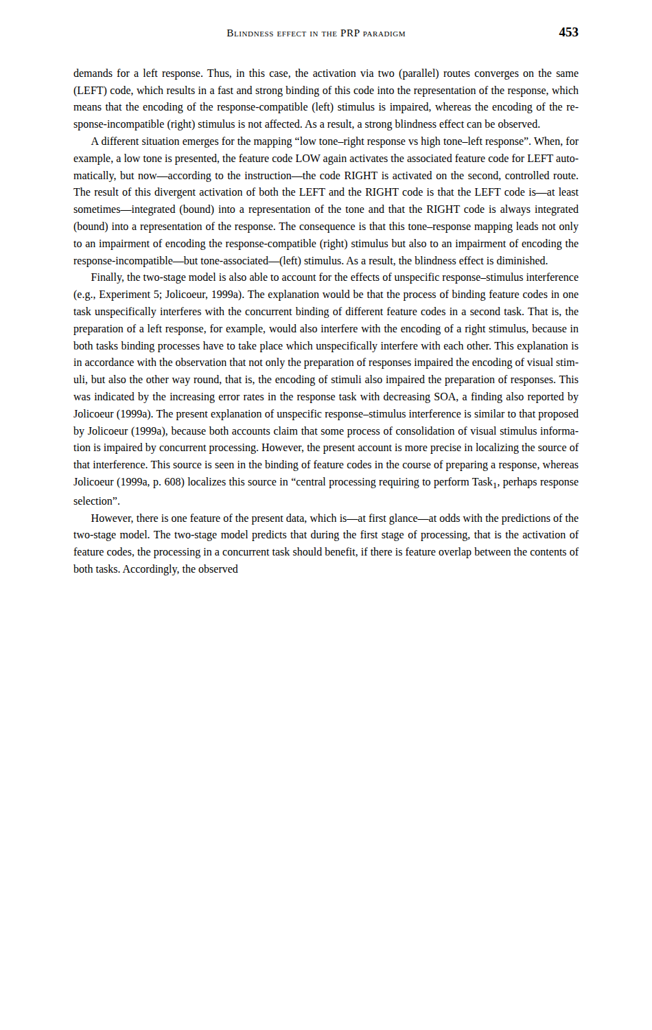Blindness effect in the PRP paradigm 453
demands for a left response. Thus, in this case, the activation via two (parallel) routes converges on the same (LEFT) code, which results in a fast and strong binding of this code into the representation of the response, which means that the encoding of the response-compatible (left) stimulus is impaired, whereas the encoding of the response-incompatible (right) stimulus is not affected. As a result, a strong blindness effect can be observed.
A different situation emerges for the mapping “low tone–right response vs high tone–left response”. When, for example, a low tone is presented, the feature code LOW again activates the associated feature code for LEFT automatically, but now—according to the instruction—the code RIGHT is activated on the second, controlled route. The result of this divergent activation of both the LEFT and the RIGHT code is that the LEFT code is—at least sometimes—integrated (bound) into a representation of the tone and that the RIGHT code is always integrated (bound) into a representation of the response. The consequence is that this tone–response mapping leads not only to an impairment of encoding the response-compatible (right) stimulus but also to an impairment of encoding the response-incompatible—but tone-associated—(left) stimulus. As a result, the blindness effect is diminished.
Finally, the two-stage model is also able to account for the effects of unspecific response–stimulus interference (e.g., Experiment 5; Jolicoeur, 1999a). The explanation would be that the process of binding feature codes in one task unspecifically interferes with the concurrent binding of different feature codes in a second task. That is, the preparation of a left response, for example, would also interfere with the encoding of a right stimulus, because in both tasks binding processes have to take place which unspecifically interfere with each other. This explanation is in accordance with the observation that not only the preparation of responses impaired the encoding of visual stimuli, but also the other way round, that is, the encoding of stimuli also impaired the preparation of responses. This was indicated by the increasing error rates in the response task with decreasing SOA, a finding also reported by Jolicoeur (1999a). The present explanation of unspecific response–stimulus interference is similar to that proposed by Jolicoeur (1999a), because both accounts claim that some process of consolidation of visual stimulus information is impaired by concurrent processing. However, the present account is more precise in localizing the source of that interference. This source is seen in the binding of feature codes in the course of preparing a response, whereas Jolicoeur (1999a, p. 608) localizes this source in “central processing requiring to perform Task1, perhaps response selection”.
However, there is one feature of the present data, which is—at first glance—at odds with the predictions of the two-stage model. The two-stage model predicts that during the first stage of processing, that is the activation of feature codes, the processing in a concurrent task should benefit, if there is feature overlap between the contents of both tasks. Accordingly, the observed